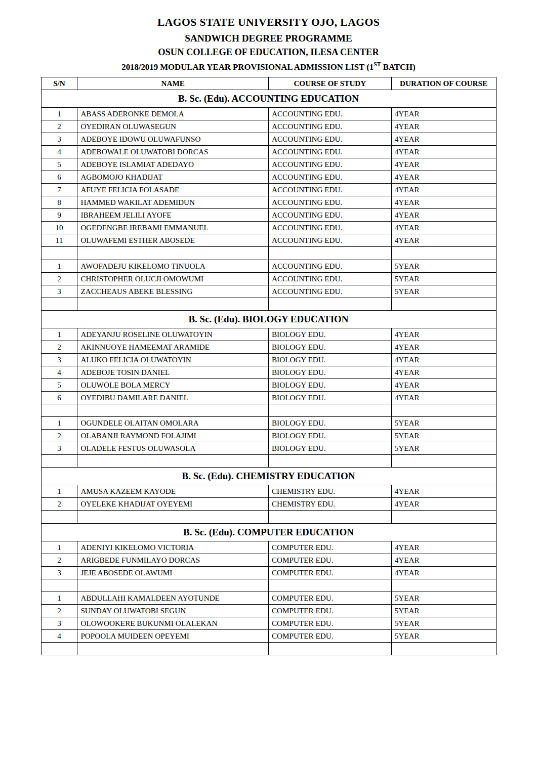LAGOS STATE UNIVERSITY OJO, LAGOS
SANDWICH DEGREE PROGRAMME
OSUN COLLEGE OF EDUCATION, ILESA CENTER
2018/2019 MODULAR YEAR PROVISIONAL ADMISSION LIST (1ST BATCH)
| S/N | NAME | COURSE OF STUDY | DURATION OF COURSE |
| --- | --- | --- | --- |
| B. Sc. (Edu). ACCOUNTING EDUCATION |
| 1 | ABASS ADERONKE DEMOLA | ACCOUNTING EDU. | 4YEAR |
| 2 | OYEDIRAN OLUWASEGUN | ACCOUNTING EDU. | 4YEAR |
| 3 | ADEBOYE IDOWU OLUWAFUNSO | ACCOUNTING EDU. | 4YEAR |
| 4 | ADEBOWALE OLUWATOBI DORCAS | ACCOUNTING EDU. | 4YEAR |
| 5 | ADEBOYE ISLAMIAT ADEDAYO | ACCOUNTING EDU. | 4YEAR |
| 6 | AGBOMOJO KHADIJAT | ACCOUNTING EDU. | 4YEAR |
| 7 | AFUYE FELICIA FOLASADE | ACCOUNTING EDU. | 4YEAR |
| 8 | HAMMED WAKILAT ADEMIDUN | ACCOUNTING EDU. | 4YEAR |
| 9 | IBRAHEEM JELILI AYOFE | ACCOUNTING EDU. | 4YEAR |
| 10 | OGEDENGBE IREBAMI EMMANUEL | ACCOUNTING EDU. | 4YEAR |
| 11 | OLUWAFEMI ESTHER ABOSEDE | ACCOUNTING EDU. | 4YEAR |
| 1 | AWOFADEJU KIKELOMO TINUOLA | ACCOUNTING EDU. | 5YEAR |
| 2 | CHRISTOPHER OLUCJI OMOWUMI | ACCOUNTING EDU. | 5YEAR |
| 3 | ZACCHEAUS ABEKE BLESSING | ACCOUNTING EDU. | 5YEAR |
| B. Sc. (Edu). BIOLOGY EDUCATION |
| 1 | ADEYANJU ROSELINE OLUWATOYIN | BIOLOGY EDU. | 4YEAR |
| 2 | AKINNUOYE HAMEEMAT ARAMIDE | BIOLOGY EDU. | 4YEAR |
| 3 | ALUKO FELICIA OLUWATOYIN | BIOLOGY EDU. | 4YEAR |
| 4 | ADEBOJE TOSIN DANIEL | BIOLOGY EDU. | 4YEAR |
| 5 | OLUWOLE BOLA MERCY | BIOLOGY EDU. | 4YEAR |
| 6 | OYEDIBU DAMILARE DANIEL | BIOLOGY EDU. | 4YEAR |
| 1 | OGUNDELE OLAITAN OMOLARA | BIOLOGY EDU. | 5YEAR |
| 2 | OLABANJI RAYMOND FOLAJIMI | BIOLOGY EDU. | 5YEAR |
| 3 | OLADELE FESTUS OLUWASOLA | BIOLOGY EDU. | 5YEAR |
| B. Sc. (Edu). CHEMISTRY EDUCATION |
| 1 | AMUSA KAZEEM KAYODE | CHEMISTRY EDU. | 4YEAR |
| 2 | OYELEKE KHADIJAT OYEYEMI | CHEMISTRY EDU. | 4YEAR |
| B. Sc. (Edu). COMPUTER EDUCATION |
| 1 | ADENIYI KIKELOMO VICTORIA | COMPUTER EDU. | 4YEAR |
| 2 | ARIGBEDE FUNMILAYO DORCAS | COMPUTER EDU. | 4YEAR |
| 3 | JEJE ABOSEDE OLAWUMI | COMPUTER EDU. | 4YEAR |
| 1 | ABDULLAHI KAMALDEEN AYOTUNDE | COMPUTER EDU. | 5YEAR |
| 2 | SUNDAY OLUWATOBI SEGUN | COMPUTER EDU. | 5YEAR |
| 3 | OLOWOOKERE BUKUNMI OLALEKAN | COMPUTER EDU. | 5YEAR |
| 4 | POPOOLA MUIDEEN OPEYEMI | COMPUTER EDU. | 5YEAR |